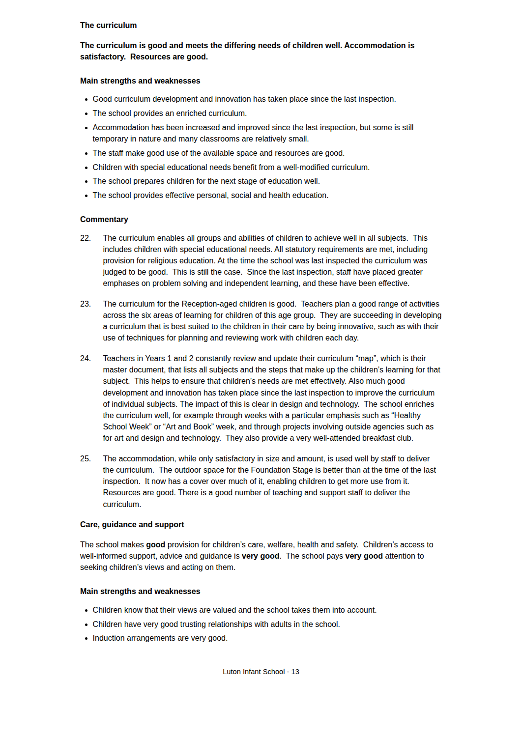The curriculum
The curriculum is good and meets the differing needs of children well. Accommodation is satisfactory. Resources are good.
Main strengths and weaknesses
Good curriculum development and innovation has taken place since the last inspection.
The school provides an enriched curriculum.
Accommodation has been increased and improved since the last inspection, but some is still temporary in nature and many classrooms are relatively small.
The staff make good use of the available space and resources are good.
Children with special educational needs benefit from a well-modified curriculum.
The school prepares children for the next stage of education well.
The school provides effective personal, social and health education.
Commentary
The curriculum enables all groups and abilities of children to achieve well in all subjects. This includes children with special educational needs. All statutory requirements are met, including provision for religious education. At the time the school was last inspected the curriculum was judged to be good. This is still the case. Since the last inspection, staff have placed greater emphases on problem solving and independent learning, and these have been effective.
The curriculum for the Reception-aged children is good. Teachers plan a good range of activities across the six areas of learning for children of this age group. They are succeeding in developing a curriculum that is best suited to the children in their care by being innovative, such as with their use of techniques for planning and reviewing work with children each day.
Teachers in Years 1 and 2 constantly review and update their curriculum “map”, which is their master document, that lists all subjects and the steps that make up the children’s learning for that subject. This helps to ensure that children’s needs are met effectively. Also much good development and innovation has taken place since the last inspection to improve the curriculum of individual subjects. The impact of this is clear in design and technology. The school enriches the curriculum well, for example through weeks with a particular emphasis such as “Healthy School Week” or “Art and Book” week, and through projects involving outside agencies such as for art and design and technology. They also provide a very well-attended breakfast club.
The accommodation, while only satisfactory in size and amount, is used well by staff to deliver the curriculum. The outdoor space for the Foundation Stage is better than at the time of the last inspection. It now has a cover over much of it, enabling children to get more use from it. Resources are good. There is a good number of teaching and support staff to deliver the curriculum.
Care, guidance and support
The school makes good provision for children’s care, welfare, health and safety. Children’s access to well-informed support, advice and guidance is very good. The school pays very good attention to seeking children’s views and acting on them.
Main strengths and weaknesses
Children know that their views are valued and the school takes them into account.
Children have very good trusting relationships with adults in the school.
Induction arrangements are very good.
Luton Infant School - 13